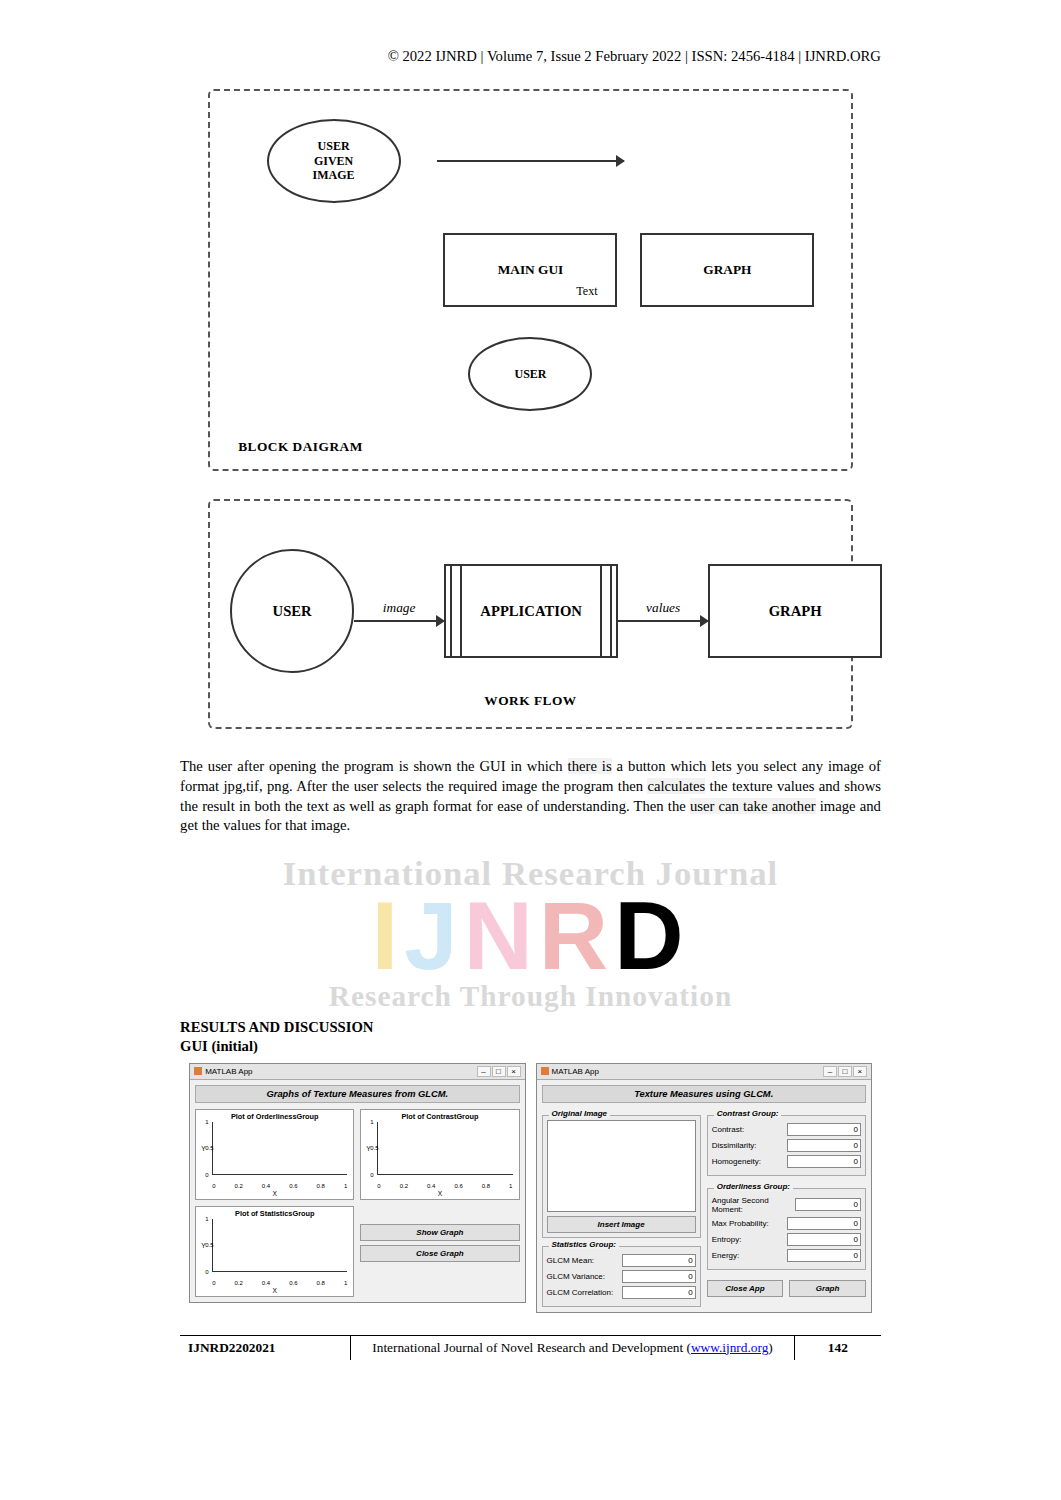© 2022 IJNRD | Volume 7, Issue 2 February 2022 | ISSN: 2456-4184 | IJNRD.ORG
USER
GIVEN
IMAGE
MAIN GUIText
GRAPH
USER
BLOCK DAIGRAM
USER
image
APPLICATION
values
GRAPH
WORK FLOW
The user after opening the program is shown the GUI in which there is a button which lets you select any image of format jpg,tif, png. After the user selects the required image the program then calculates the texture values and shows the result in both the text as well as graph format for ease of understanding. Then the user can take another image and get the values for that image.
International Research Journal
IJNRD
Research Through Innovation
RESULTS AND DISCUSSION
GUI (initial)
MATLAB App
–□×
Graphs of Texture Measures from GLCM.
Plot of OrderlinessGroup
Y 1 0.5 0
00.20.40.60.81
X
Plot of ContrastGroup
Y 1 0.5 0
00.20.40.60.81
X
Plot of StatisticsGroup
Y 1 0.5 0
00.20.40.60.81
X
Show Graph
Close Graph
MATLAB App
–□×
Texture Measures using GLCM.
Original Image
Insert Image
Statistics Group:
GLCM Mean:
0
GLCM Variance:
0
GLCM Correlation:
0
Contrast Group:
Contrast:
0
Dissimilarity:
0
Homogeneity:
0
Orderliness Group:
Angular Second Moment:
0
Max Probability:
0
Entropy:
0
Energy:
0
Close App
Graph
IJNRD2202021
International Journal of Novel Research and Development (www.ijnrd.org)
142